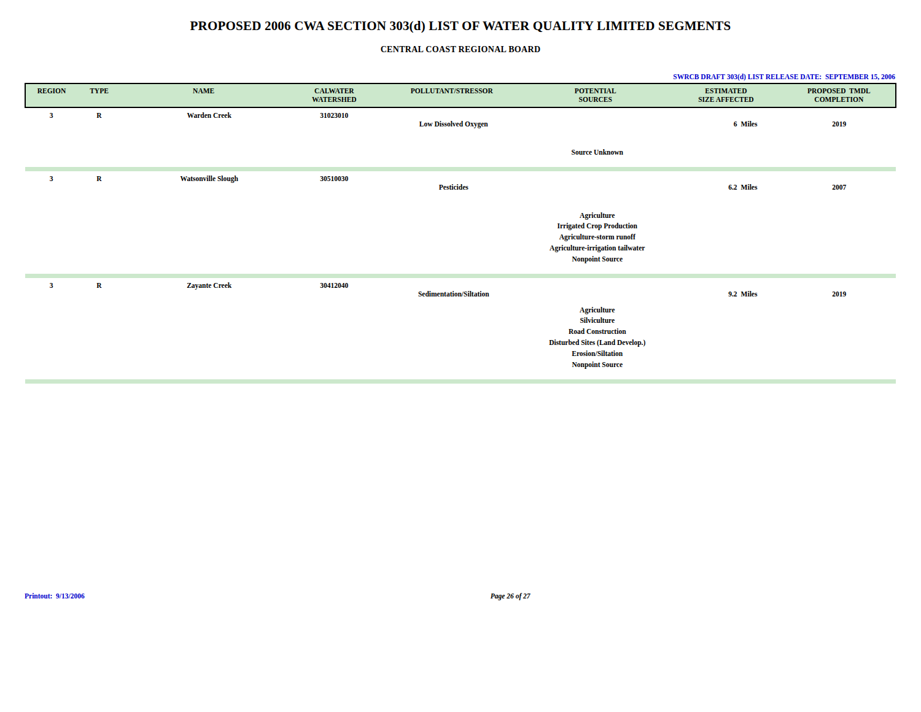PROPOSED 2006 CWA SECTION 303(d) LIST OF WATER QUALITY LIMITED SEGMENTS
CENTRAL COAST REGIONAL BOARD
SWRCB DRAFT 303(d) LIST RELEASE DATE: SEPTEMBER 15, 2006
| REGION | TYPE | NAME | CALWATER WATERSHED | POLLUTANT/STRESSOR | POTENTIAL SOURCES | ESTIMATED SIZE AFFECTED | PROPOSED TMDL COMPLETION |
| --- | --- | --- | --- | --- | --- | --- | --- |
| 3 | R | Warden Creek | 31023010 | Low Dissolved Oxygen | Source Unknown | 6 Miles | 2019 |
| 3 | R | Watsonville Slough | 30510030 | Pesticides | Agriculture Irrigated Crop Production Agriculture-storm runoff Agriculture-irrigation tailwater Nonpoint Source | 6.2 Miles | 2007 |
| 3 | R | Zayante Creek | 30412040 | Sedimentation/Siltation | Agriculture Silviculture Road Construction Disturbed Sites (Land Develop.) Erosion/Siltation Nonpoint Source | 9.2 Miles | 2019 |
Printout: 9/13/2006
Page 26 of 27